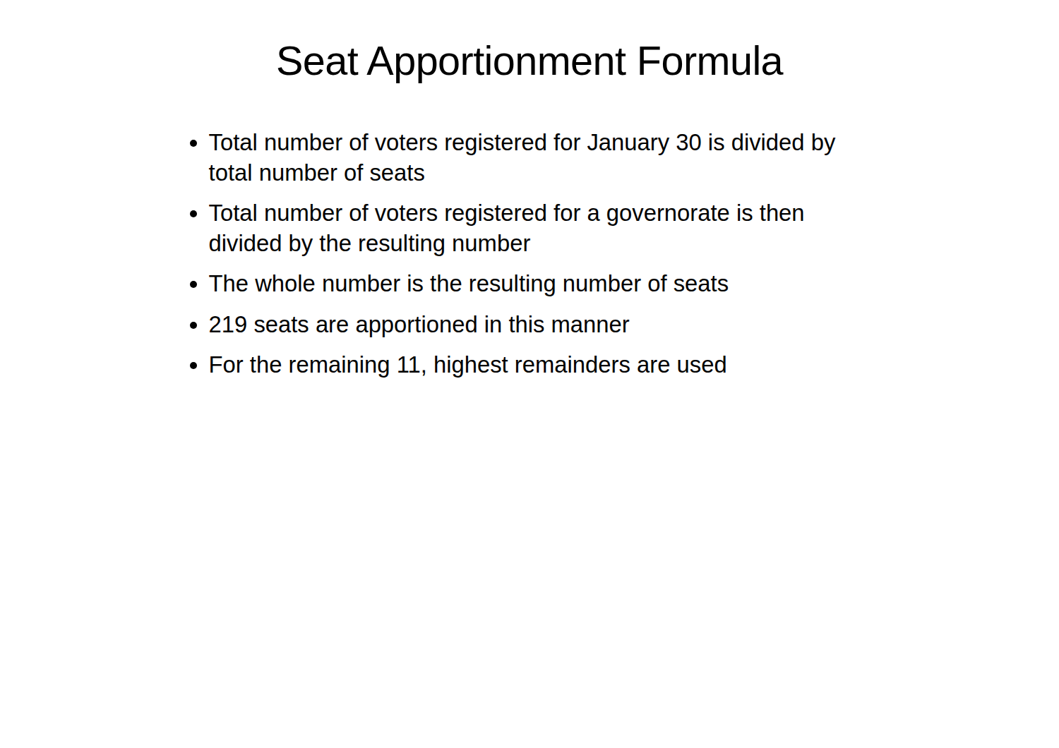Seat Apportionment Formula
Total number of voters registered for January 30 is divided by total number of seats
Total number of voters registered for a governorate is then divided by the resulting number
The whole number is the resulting number of seats
219 seats are apportioned in this manner
For the remaining 11, highest remainders are used